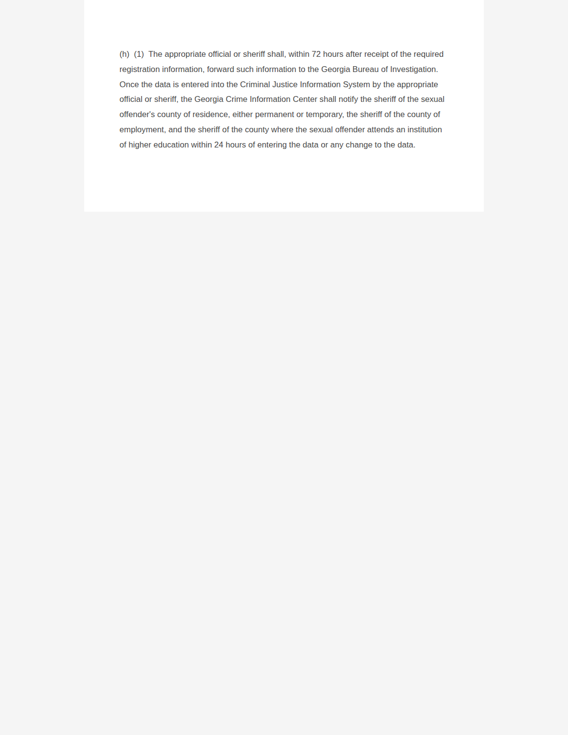(h) (1) The appropriate official or sheriff shall, within 72 hours after receipt of the required registration information, forward such information to the Georgia Bureau of Investigation. Once the data is entered into the Criminal Justice Information System by the appropriate official or sheriff, the Georgia Crime Information Center shall notify the sheriff of the sexual offender's county of residence, either permanent or temporary, the sheriff of the county of employment, and the sheriff of the county where the sexual offender attends an institution of higher education within 24 hours of entering the data or any change to the data.